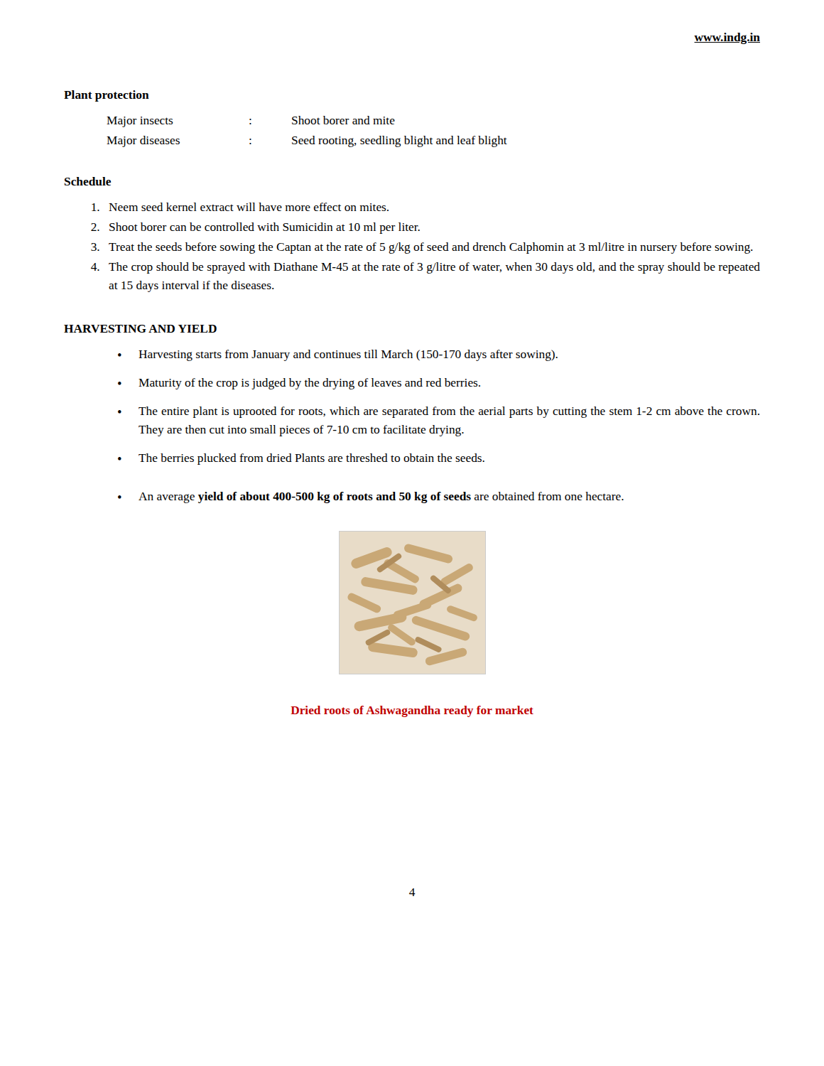www.indg.in
Plant protection
| Major insects | : | Shoot borer and mite |
| Major diseases | : | Seed rooting, seedling blight and leaf blight |
Schedule
Neem seed kernel extract will have more effect on mites.
Shoot borer can be controlled with Sumicidin at 10 ml per liter.
Treat the seeds before sowing the Captan at the rate of 5 g/kg of seed and drench Calphomin at 3 ml/litre in nursery before sowing.
The crop should be sprayed with Diathane M-45 at the rate of 3 g/litre of water, when 30 days old, and the spray should be repeated at 15 days interval if the diseases.
HARVESTING AND YIELD
Harvesting starts from January and continues till March (150-170 days after sowing).
Maturity of the crop is judged by the drying of leaves and red berries.
The entire plant is uprooted for roots, which are separated from the aerial parts by cutting the stem 1-2 cm above the crown. They are then cut into small pieces of 7-10 cm to facilitate drying.
The berries plucked from dried Plants are threshed to obtain the seeds.
An average yield of about 400-500 kg of roots and 50 kg of seeds are obtained from one hectare.
Dried roots of Ashwagandha ready for market
4